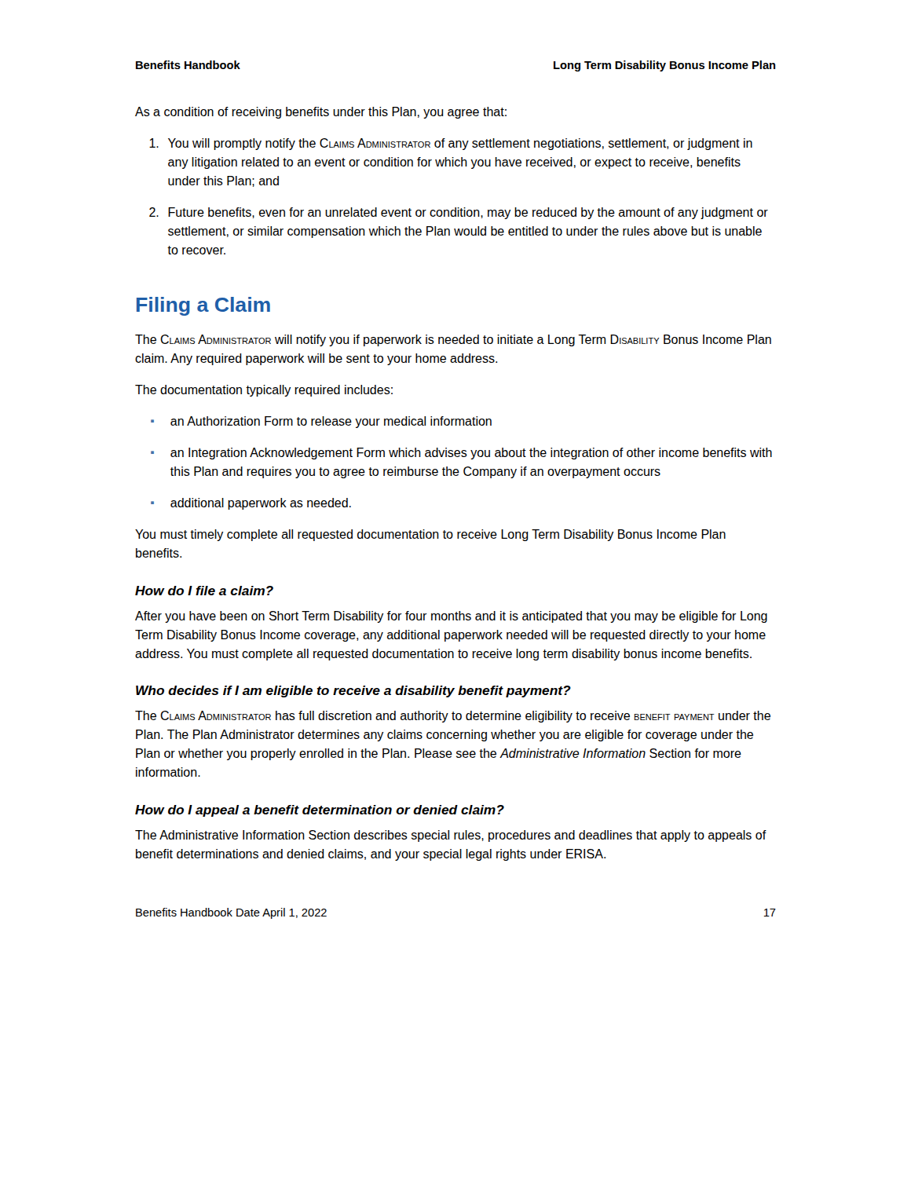Benefits Handbook
Long Term Disability Bonus Income Plan
As a condition of receiving benefits under this Plan, you agree that:
You will promptly notify the Claims Administrator of any settlement negotiations, settlement, or judgment in any litigation related to an event or condition for which you have received, or expect to receive, benefits under this Plan; and
Future benefits, even for an unrelated event or condition, may be reduced by the amount of any judgment or settlement, or similar compensation which the Plan would be entitled to under the rules above but is unable to recover.
Filing a Claim
The Claims Administrator will notify you if paperwork is needed to initiate a Long Term Disability Bonus Income Plan claim. Any required paperwork will be sent to your home address.
The documentation typically required includes:
an Authorization Form to release your medical information
an Integration Acknowledgement Form which advises you about the integration of other income benefits with this Plan and requires you to agree to reimburse the Company if an overpayment occurs
additional paperwork as needed.
You must timely complete all requested documentation to receive Long Term Disability Bonus Income Plan benefits.
How do I file a claim?
After you have been on Short Term Disability for four months and it is anticipated that you may be eligible for Long Term Disability Bonus Income coverage, any additional paperwork needed will be requested directly to your home address. You must complete all requested documentation to receive long term disability bonus income benefits.
Who decides if I am eligible to receive a disability benefit payment?
The Claims Administrator has full discretion and authority to determine eligibility to receive benefit payment under the Plan. The Plan Administrator determines any claims concerning whether you are eligible for coverage under the Plan or whether you properly enrolled in the Plan. Please see the Administrative Information Section for more information.
How do I appeal a benefit determination or denied claim?
The Administrative Information Section describes special rules, procedures and deadlines that apply to appeals of benefit determinations and denied claims, and your special legal rights under ERISA.
Benefits Handbook Date April 1, 2022
17